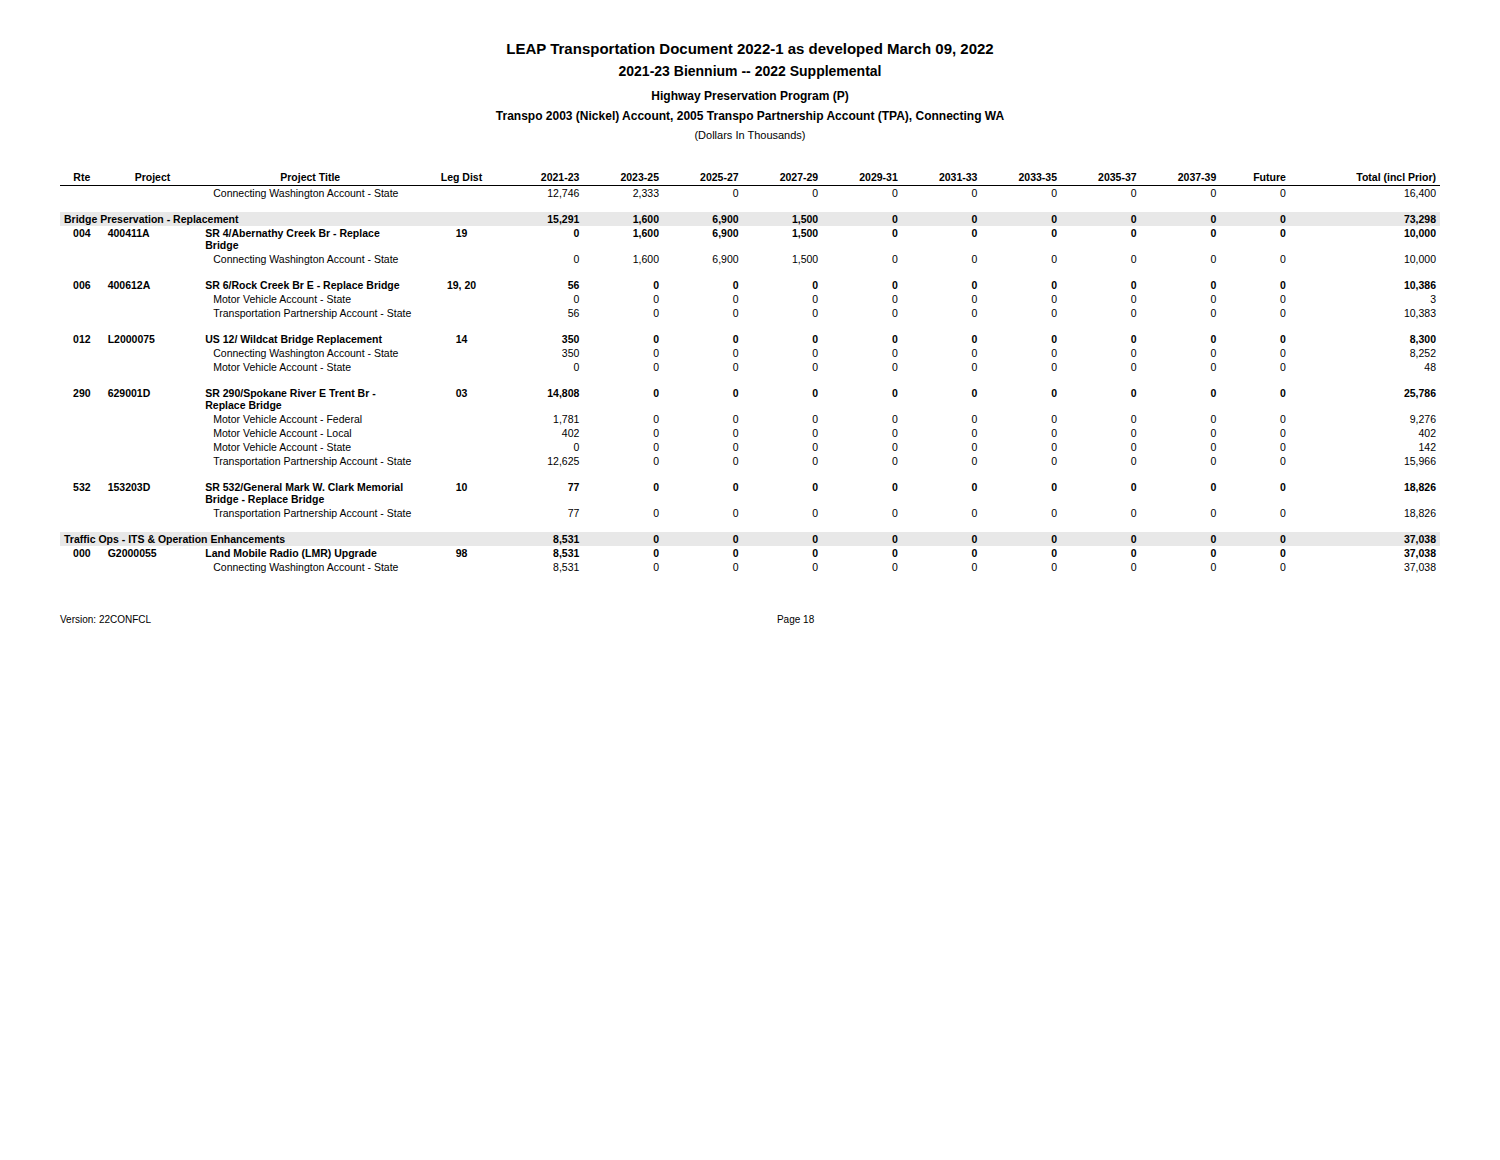LEAP Transportation Document 2022-1 as developed March 09, 2022
2021-23 Biennium -- 2022 Supplemental
Highway Preservation Program (P)
Transpo 2003 (Nickel) Account, 2005 Transpo Partnership Account (TPA), Connecting WA
(Dollars In Thousands)
| Rte | Project | Project Title | Leg Dist | 2021-23 | 2023-25 | 2025-27 | 2027-29 | 2029-31 | 2031-33 | 2033-35 | 2035-37 | 2037-39 | Future | Total (incl Prior) |
| --- | --- | --- | --- | --- | --- | --- | --- | --- | --- | --- | --- | --- | --- | --- |
| | | Connecting Washington Account - State | | 12,746 | 2,333 | 0 | 0 | 0 | 0 | 0 | 0 | 0 | 0 | 16,400 |
| Bridge Preservation - Replacement | | 15,291 | 1,600 | 6,900 | 1,500 | 0 | 0 | 0 | 0 | 0 | 0 | 73,298 |
| 004 | 400411A | SR 4/Abernathy Creek Br - Replace Bridge | 19 | 0 | 1,600 | 6,900 | 1,500 | 0 | 0 | 0 | 0 | 0 | 0 | 10,000 |
| | | Connecting Washington Account - State | | 0 | 1,600 | 6,900 | 1,500 | 0 | 0 | 0 | 0 | 0 | 0 | 10,000 |
| 006 | 400612A | SR 6/Rock Creek Br E - Replace Bridge | 19, 20 | 56 | 0 | 0 | 0 | 0 | 0 | 0 | 0 | 0 | 0 | 10,386 |
| | | Motor Vehicle Account - State | | 0 | 0 | 0 | 0 | 0 | 0 | 0 | 0 | 0 | 0 | 3 |
| | | Transportation Partnership Account - State | | 56 | 0 | 0 | 0 | 0 | 0 | 0 | 0 | 0 | 0 | 10,383 |
| 012 | L2000075 | US 12/ Wildcat Bridge Replacement | 14 | 350 | 0 | 0 | 0 | 0 | 0 | 0 | 0 | 0 | 0 | 8,300 |
| | | Connecting Washington Account - State | | 350 | 0 | 0 | 0 | 0 | 0 | 0 | 0 | 0 | 0 | 8,252 |
| | | Motor Vehicle Account - State | | 0 | 0 | 0 | 0 | 0 | 0 | 0 | 0 | 0 | 0 | 48 |
| 290 | 629001D | SR 290/Spokane River E Trent Br - Replace Bridge | 03 | 14,808 | 0 | 0 | 0 | 0 | 0 | 0 | 0 | 0 | 0 | 25,786 |
| | | Motor Vehicle Account - Federal | | 1,781 | 0 | 0 | 0 | 0 | 0 | 0 | 0 | 0 | 0 | 9,276 |
| | | Motor Vehicle Account - Local | | 402 | 0 | 0 | 0 | 0 | 0 | 0 | 0 | 0 | 0 | 402 |
| | | Motor Vehicle Account - State | | 0 | 0 | 0 | 0 | 0 | 0 | 0 | 0 | 0 | 0 | 142 |
| | | Transportation Partnership Account - State | | 12,625 | 0 | 0 | 0 | 0 | 0 | 0 | 0 | 0 | 0 | 15,966 |
| 532 | 153203D | SR 532/General Mark W. Clark Memorial Bridge - Replace Bridge | 10 | 77 | 0 | 0 | 0 | 0 | 0 | 0 | 0 | 0 | 0 | 18,826 |
| | | Transportation Partnership Account - State | | 77 | 0 | 0 | 0 | 0 | 0 | 0 | 0 | 0 | 0 | 18,826 |
| Traffic Ops - ITS & Operation Enhancements | | 8,531 | 0 | 0 | 0 | 0 | 0 | 0 | 0 | 0 | 0 | 37,038 |
| 000 | G2000055 | Land Mobile Radio (LMR) Upgrade | 98 | 8,531 | 0 | 0 | 0 | 0 | 0 | 0 | 0 | 0 | 0 | 37,038 |
| | | Connecting Washington Account - State | | 8,531 | 0 | 0 | 0 | 0 | 0 | 0 | 0 | 0 | 0 | 37,038 |
Version: 22CONFCL
Page 18